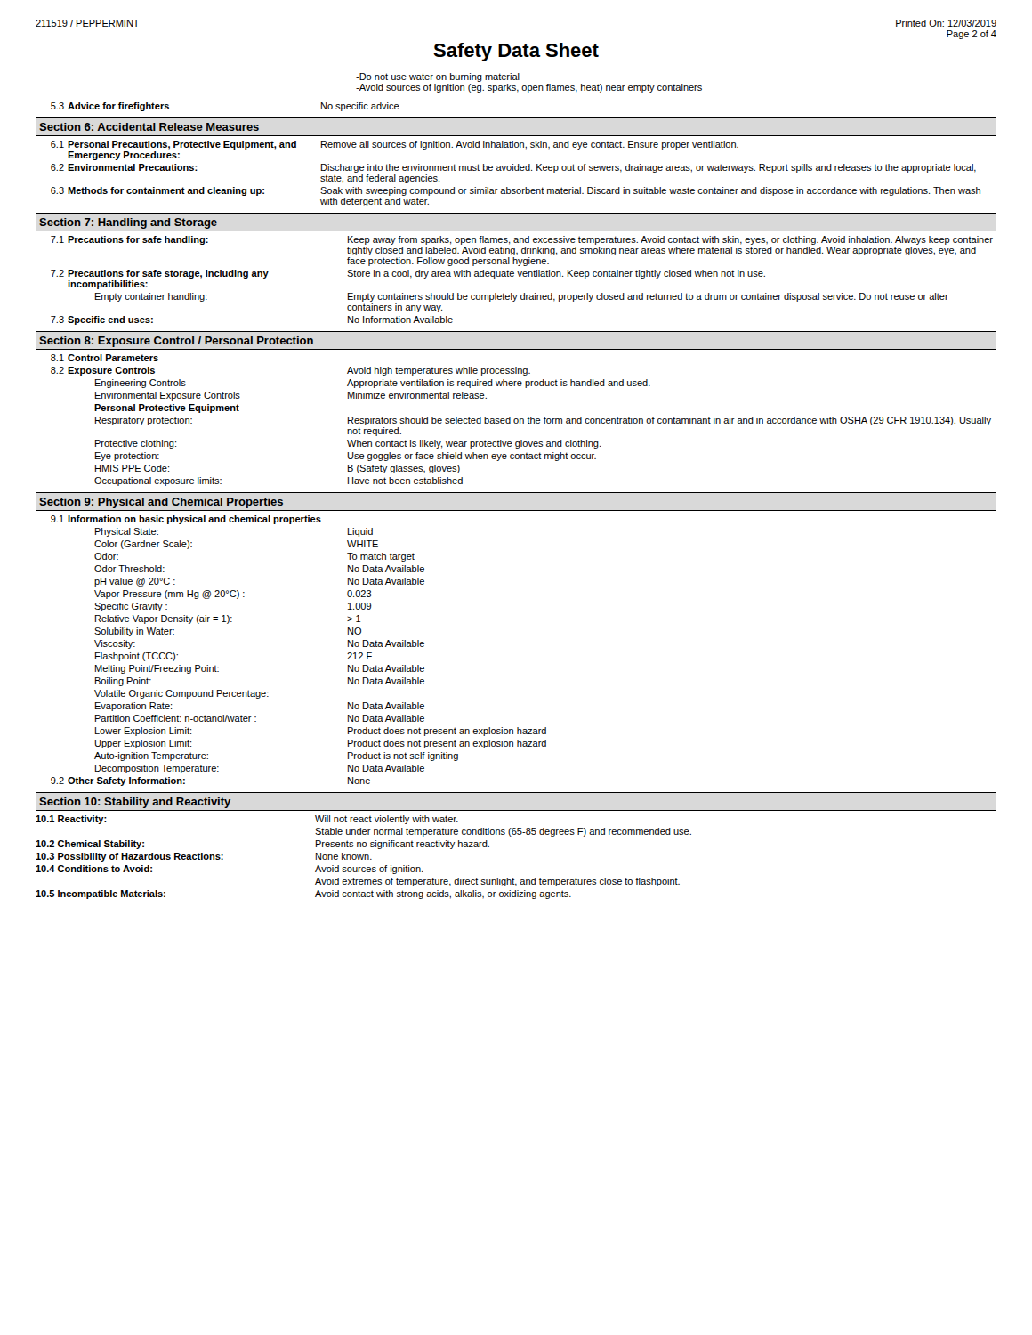211519 / PEPPERMINT
Printed On: 12/03/2019
Page 2 of 4
Safety Data Sheet
-Do not use water on burning material
-Avoid sources of ignition (eg. sparks, open flames, heat) near empty containers
| 5.3 | Advice for firefighters | No specific advice |
Section 6: Accidental Release Measures
| 6.1 | Personal Precautions, Protective Equipment, and Emergency Procedures: | Remove all sources of ignition. Avoid inhalation, skin, and eye contact. Ensure proper ventilation. |
| 6.2 | Environmental Precautions: | Discharge into the environment must be avoided. Keep out of sewers, drainage areas, or waterways. Report spills and releases to the appropriate local, state, and federal agencies. |
| 6.3 | Methods for containment and cleaning up: | Soak with sweeping compound or similar absorbent material. Discard in suitable waste container and dispose in accordance with regulations. Then wash with detergent and water. |
Section 7: Handling and Storage
| 7.1 | Precautions for safe handling: | Keep away from sparks, open flames, and excessive temperatures. Avoid contact with skin, eyes, or clothing. Avoid inhalation. Always keep container tightly closed and labeled. Avoid eating, drinking, and smoking near areas where material is stored or handled. Wear appropriate gloves, eye, and face protection. Follow good personal hygiene. |
| 7.2 | Precautions for safe storage, including any incompatibilities: | Store in a cool, dry area with adequate ventilation. Keep container tightly closed when not in use. |
| | Empty container handling: | Empty containers should be completely drained, properly closed and returned to a drum or container disposal service. Do not reuse or alter containers in any way. |
| 7.3 | Specific end uses: | No Information Available |
Section 8: Exposure Control / Personal Protection
| 8.1 | Control Parameters |
| 8.2 | Exposure Controls | Avoid high temperatures while processing. |
| | Engineering Controls | Appropriate ventilation is required where product is handled and used. |
| | Environmental Exposure Controls | Minimize environmental release. |
| | Personal Protective Equipment | |
| | Respiratory protection: | Respirators should be selected based on the form and concentration of contaminant in air and in accordance with OSHA (29 CFR 1910.134). Usually not required. |
| | Protective clothing: | When contact is likely, wear protective gloves and clothing. |
| | Eye protection: | Use goggles or face shield when eye contact might occur. |
| | HMIS PPE Code: | B (Safety glasses, gloves) |
| | Occupational exposure limits: | Have not been established |
Section 9: Physical and Chemical Properties
| 9.1 | Information on basic physical and chemical properties |
| | Physical State: | Liquid |
| | Color (Gardner Scale): | WHITE |
| | Odor: | To match target |
| | Odor Threshold: | No Data Available |
| | pH value @ 20°C : | No Data Available |
| | Vapor Pressure (mm Hg @ 20°C) : | 0.023 |
| | Specific Gravity : | 1.009 |
| | Relative Vapor Density (air = 1): | > 1 |
| | Solubility in Water: | NO |
| | Viscosity: | No Data Available |
| | Flashpoint (TCCC): | 212 F |
| | Melting Point/Freezing Point: | No Data Available |
| | Boiling Point: | No Data Available |
| | Volatile Organic Compound Percentage: | |
| | Evaporation Rate: | No Data Available |
| | Partition Coefficient: n-octanol/water : | No Data Available |
| | Lower Explosion Limit: | Product does not present an explosion hazard |
| | Upper Explosion Limit: | Product does not present an explosion hazard |
| | Auto-ignition Temperature: | Product is not self igniting |
| | Decomposition Temperature: | No Data Available |
| 9.2 | Other Safety Information: | None |
Section 10: Stability and Reactivity
| 10.1 Reactivity: | Will not react violently with water. |
| | Stable under normal temperature conditions (65-85 degrees F) and recommended use. |
| 10.2 Chemical Stability: | Presents no significant reactivity hazard. |
| 10.3 Possibility of Hazardous Reactions: | None known. |
| 10.4 Conditions to Avoid: | Avoid sources of ignition. |
| | Avoid extremes of temperature, direct sunlight, and temperatures close to flashpoint. |
| 10.5 Incompatible Materials: | Avoid contact with strong acids, alkalis, or oxidizing agents. |